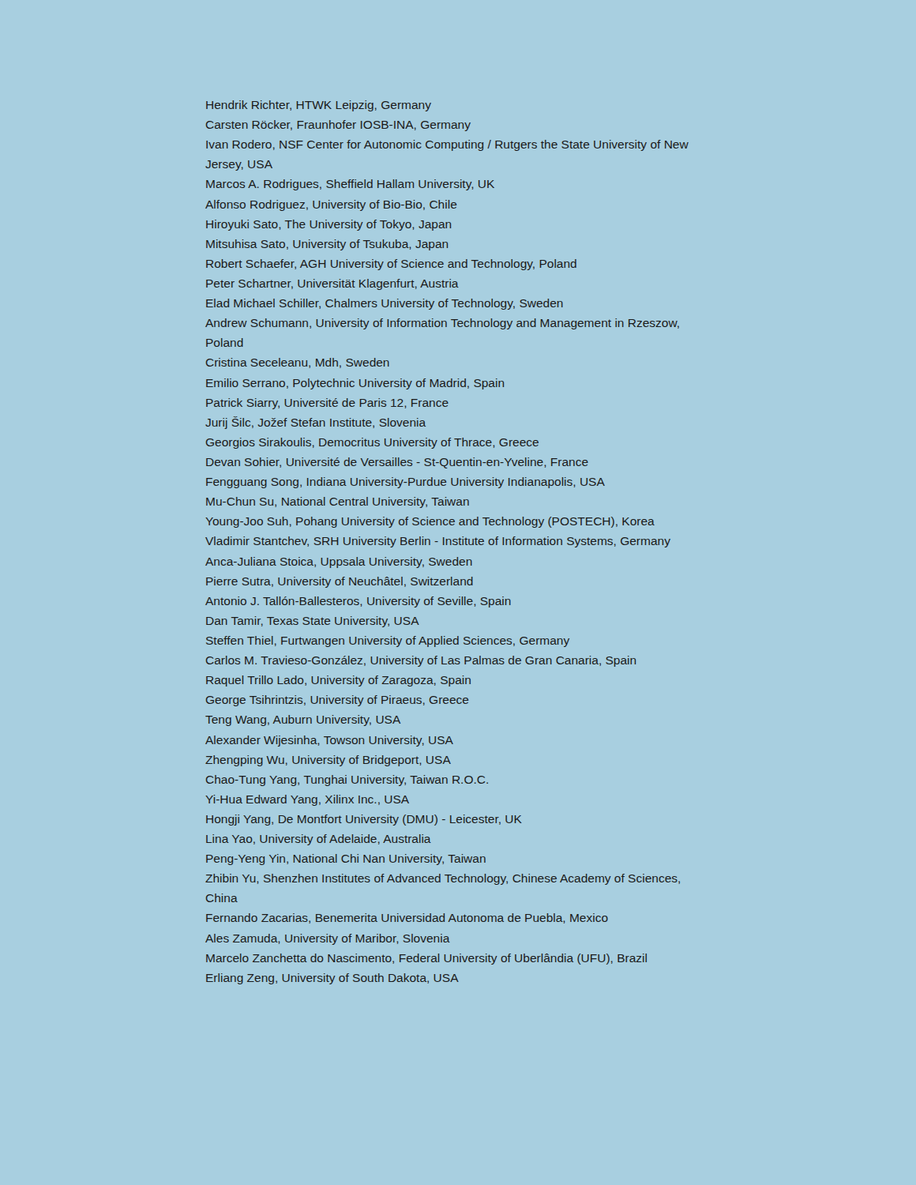Hendrik Richter, HTWK Leipzig, Germany
Carsten Röcker, Fraunhofer IOSB-INA, Germany
Ivan Rodero, NSF Center for Autonomic Computing / Rutgers the State University of New Jersey, USA
Marcos A. Rodrigues, Sheffield Hallam University, UK
Alfonso Rodriguez, University of Bio-Bio, Chile
Hiroyuki Sato, The University of Tokyo, Japan
Mitsuhisa Sato, University of Tsukuba, Japan
Robert Schaefer, AGH University of Science and Technology, Poland
Peter Schartner, Universität Klagenfurt, Austria
Elad Michael Schiller, Chalmers University of Technology, Sweden
Andrew Schumann, University of Information Technology and Management in Rzeszow, Poland
Cristina Seceleanu, Mdh, Sweden
Emilio Serrano, Polytechnic University of Madrid, Spain
Patrick Siarry, Université de Paris 12, France
Jurij Šilc, Jožef Stefan Institute, Slovenia
Georgios Sirakoulis, Democritus University of Thrace, Greece
Devan Sohier, Université de Versailles - St-Quentin-en-Yveline, France
Fengguang Song, Indiana University-Purdue University Indianapolis, USA
Mu-Chun Su, National Central University, Taiwan
Young-Joo Suh, Pohang University of Science and Technology (POSTECH), Korea
Vladimir Stantchev, SRH University Berlin - Institute of Information Systems, Germany
Anca-Juliana Stoica, Uppsala University, Sweden
Pierre Sutra, University of Neuchâtel, Switzerland
Antonio J. Tallón-Ballesteros, University of Seville, Spain
Dan Tamir, Texas State University, USA
Steffen Thiel, Furtwangen University of Applied Sciences, Germany
Carlos M. Travieso-González, University of Las Palmas de Gran Canaria, Spain
Raquel Trillo Lado, University of Zaragoza, Spain
George Tsihrintzis, University of Piraeus, Greece
Teng Wang, Auburn University, USA
Alexander Wijesinha, Towson University, USA
Zhengping Wu, University of Bridgeport, USA
Chao-Tung Yang, Tunghai University, Taiwan R.O.C.
Yi-Hua Edward Yang, Xilinx Inc., USA
Hongji Yang, De Montfort University (DMU) - Leicester, UK
Lina Yao, University of Adelaide, Australia
Peng-Yeng Yin, National Chi Nan University, Taiwan
Zhibin Yu, Shenzhen Institutes of Advanced Technology, Chinese Academy of Sciences, China
Fernando Zacarias, Benemerita Universidad Autonoma de Puebla, Mexico
Ales Zamuda, University of Maribor, Slovenia
Marcelo Zanchetta do Nascimento, Federal University of Uberlândia (UFU), Brazil
Erliang Zeng, University of South Dakota, USA